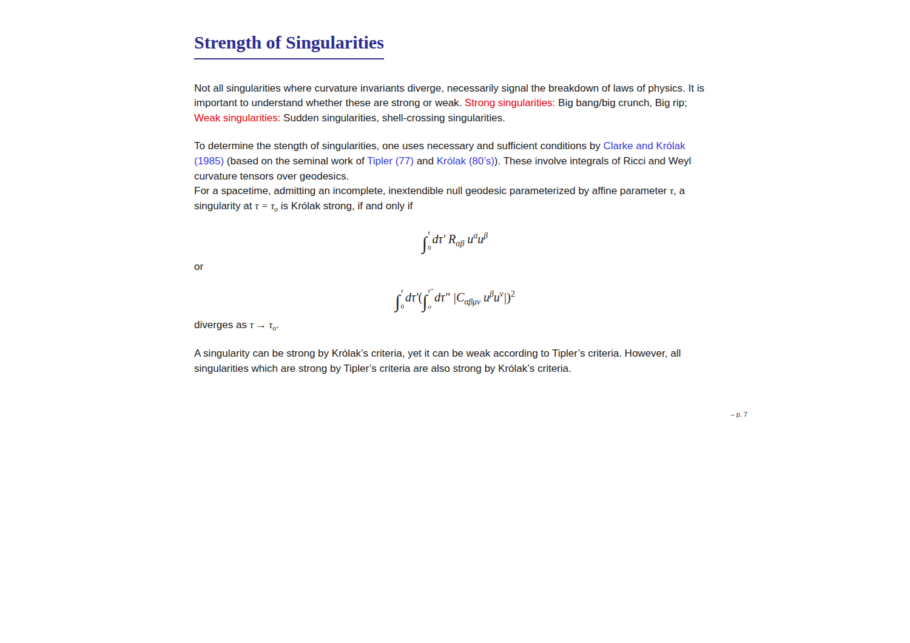Strength of Singularities
Not all singularities where curvature invariants diverge, necessarily signal the breakdown of laws of physics. It is important to understand whether these are strong or weak. Strong singularities: Big bang/big crunch, Big rip; Weak singularities: Sudden singularities, shell-crossing singularities.
To determine the stength of singularities, one uses necessary and sufficient conditions by Clarke and Królak (1985) (based on the seminal work of Tipler (77) and Królak (80’s)). These involve integrals of Ricci and Weyl curvature tensors over geodesics.
For a spacetime, admitting an incomplete, inextendible null geodesic parameterized by affine parameter τ, a singularity at τ = τo is Królak strong, if and only if
∫τ 0 dτ′ Rαβ uαuβ
or
∫τ 0 dτ′(∫τ″o dτ″ |Cαβμν uβuν|)2
diverges as τ → τo.
A singularity can be strong by Królak’s criteria, yet it can be weak according to Tipler’s criteria. However, all singularities which are strong by Tipler’s criteria are also strong by Królak’s criteria.
– p. 7